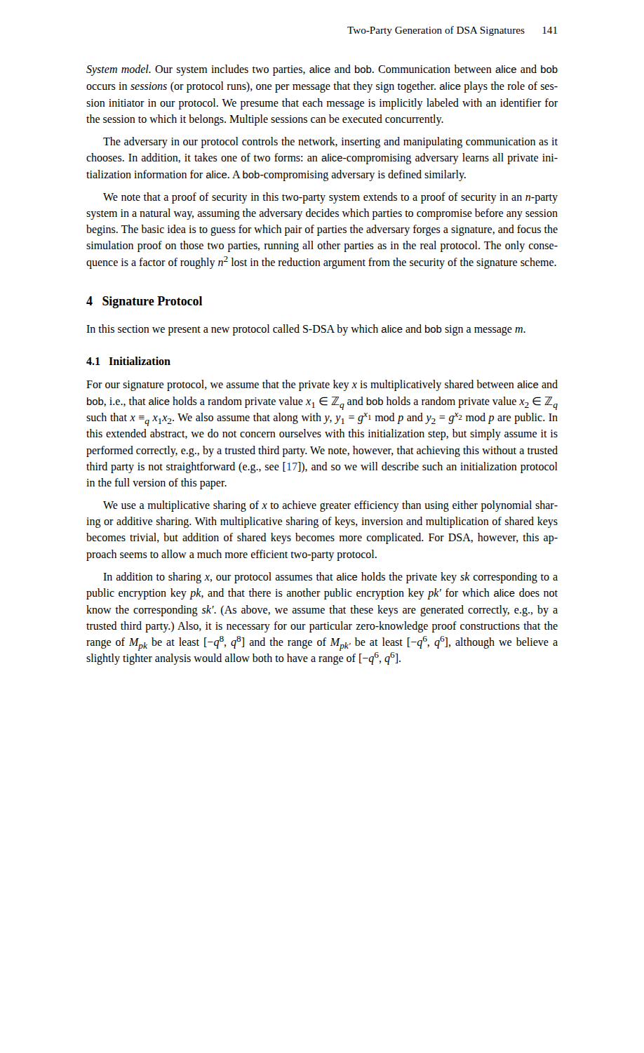Two-Party Generation of DSA Signatures 141
System model. Our system includes two parties, alice and bob. Communication between alice and bob occurs in sessions (or protocol runs), one per message that they sign together. alice plays the role of session initiator in our protocol. We presume that each message is implicitly labeled with an identifier for the session to which it belongs. Multiple sessions can be executed concurrently.
The adversary in our protocol controls the network, inserting and manipulating communication as it chooses. In addition, it takes one of two forms: an alice-compromising adversary learns all private initialization information for alice. A bob-compromising adversary is defined similarly.
We note that a proof of security in this two-party system extends to a proof of security in an n-party system in a natural way, assuming the adversary decides which parties to compromise before any session begins. The basic idea is to guess for which pair of parties the adversary forges a signature, and focus the simulation proof on those two parties, running all other parties as in the real protocol. The only consequence is a factor of roughly n2 lost in the reduction argument from the security of the signature scheme.
4 Signature Protocol
In this section we present a new protocol called S-DSA by which alice and bob sign a message m.
4.1 Initialization
For our signature protocol, we assume that the private key x is multiplicatively shared between alice and bob, i.e., that alice holds a random private value x1 ∈ ℤq and bob holds a random private value x2 ∈ ℤq such that x ≡q x1x2. We also assume that along with y, y1 = gx1 mod p and y2 = gx2 mod p are public. In this extended abstract, we do not concern ourselves with this initialization step, but simply assume it is performed correctly, e.g., by a trusted third party. We note, however, that achieving this without a trusted third party is not straightforward (e.g., see [17]), and so we will describe such an initialization protocol in the full version of this paper.
We use a multiplicative sharing of x to achieve greater efficiency than using either polynomial sharing or additive sharing. With multiplicative sharing of keys, inversion and multiplication of shared keys becomes trivial, but addition of shared keys becomes more complicated. For DSA, however, this approach seems to allow a much more efficient two-party protocol.
In addition to sharing x, our protocol assumes that alice holds the private key sk corresponding to a public encryption key pk, and that there is another public encryption key pk′ for which alice does not know the corresponding sk′. (As above, we assume that these keys are generated correctly, e.g., by a trusted third party.) Also, it is necessary for our particular zero-knowledge proof constructions that the range of Mpk be at least [−q8, q8] and the range of Mpk′ be at least [−q6, q6], although we believe a slightly tighter analysis would allow both to have a range of [−q6, q6].